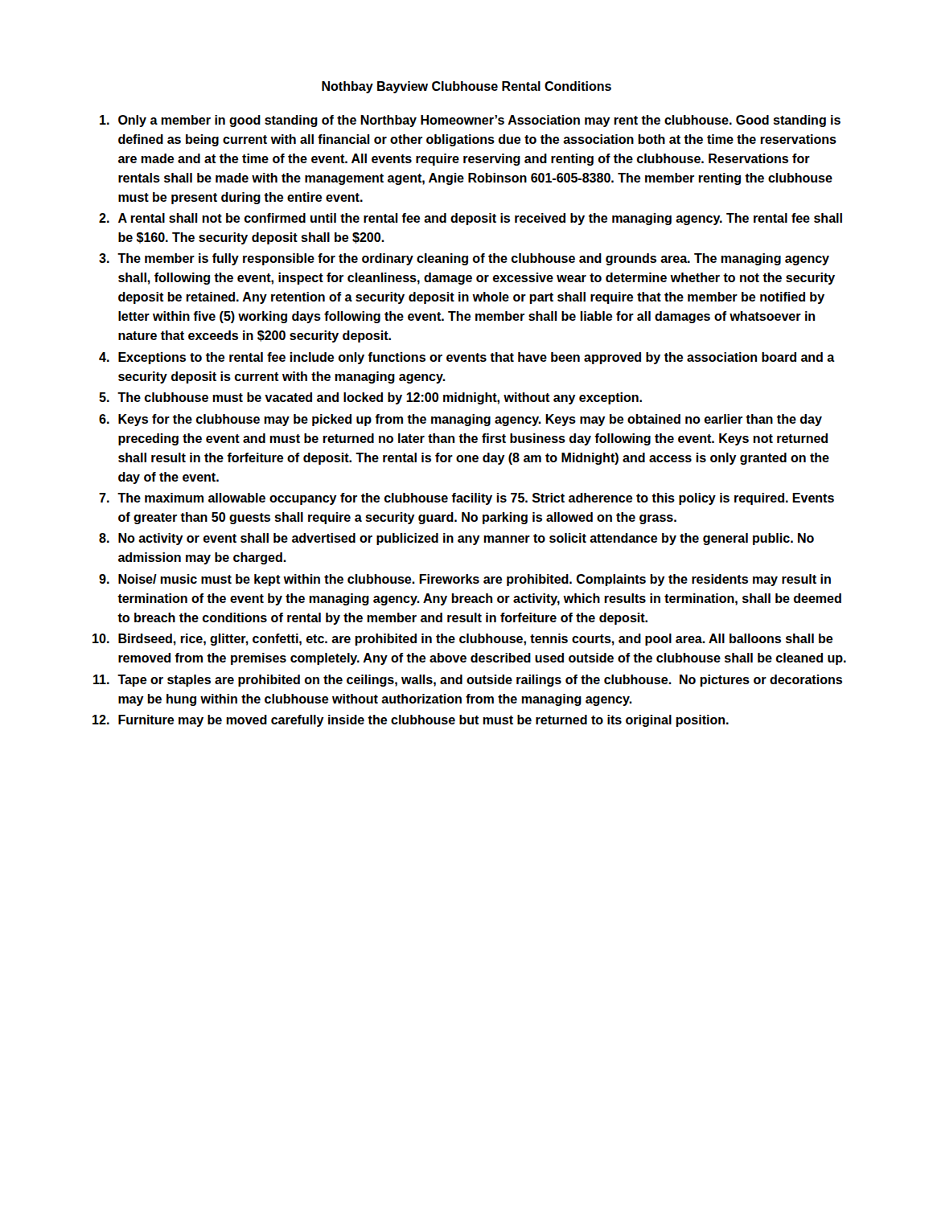Nothbay Bayview Clubhouse Rental Conditions
Only a member in good standing of the Northbay Homeowner’s Association may rent the clubhouse. Good standing is defined as being current with all financial or other obligations due to the association both at the time the reservations are made and at the time of the event. All events require reserving and renting of the clubhouse. Reservations for rentals shall be made with the management agent, Angie Robinson 601-605-8380. The member renting the clubhouse must be present during the entire event.
A rental shall not be confirmed until the rental fee and deposit is received by the managing agency. The rental fee shall be $160. The security deposit shall be $200.
The member is fully responsible for the ordinary cleaning of the clubhouse and grounds area. The managing agency shall, following the event, inspect for cleanliness, damage or excessive wear to determine whether to not the security deposit be retained. Any retention of a security deposit in whole or part shall require that the member be notified by letter within five (5) working days following the event. The member shall be liable for all damages of whatsoever in nature that exceeds in $200 security deposit.
Exceptions to the rental fee include only functions or events that have been approved by the association board and a security deposit is current with the managing agency.
The clubhouse must be vacated and locked by 12:00 midnight, without any exception.
Keys for the clubhouse may be picked up from the managing agency. Keys may be obtained no earlier than the day preceding the event and must be returned no later than the first business day following the event. Keys not returned shall result in the forfeiture of deposit. The rental is for one day (8 am to Midnight) and access is only granted on the day of the event.
The maximum allowable occupancy for the clubhouse facility is 75. Strict adherence to this policy is required. Events of greater than 50 guests shall require a security guard. No parking is allowed on the grass.
No activity or event shall be advertised or publicized in any manner to solicit attendance by the general public. No admission may be charged.
Noise/ music must be kept within the clubhouse. Fireworks are prohibited. Complaints by the residents may result in termination of the event by the managing agency. Any breach or activity, which results in termination, shall be deemed to breach the conditions of rental by the member and result in forfeiture of the deposit.
Birdseed, rice, glitter, confetti, etc. are prohibited in the clubhouse, tennis courts, and pool area. All balloons shall be removed from the premises completely. Any of the above described used outside of the clubhouse shall be cleaned up.
Tape or staples are prohibited on the ceilings, walls, and outside railings of the clubhouse. No pictures or decorations may be hung within the clubhouse without authorization from the managing agency.
Furniture may be moved carefully inside the clubhouse but must be returned to its original position.